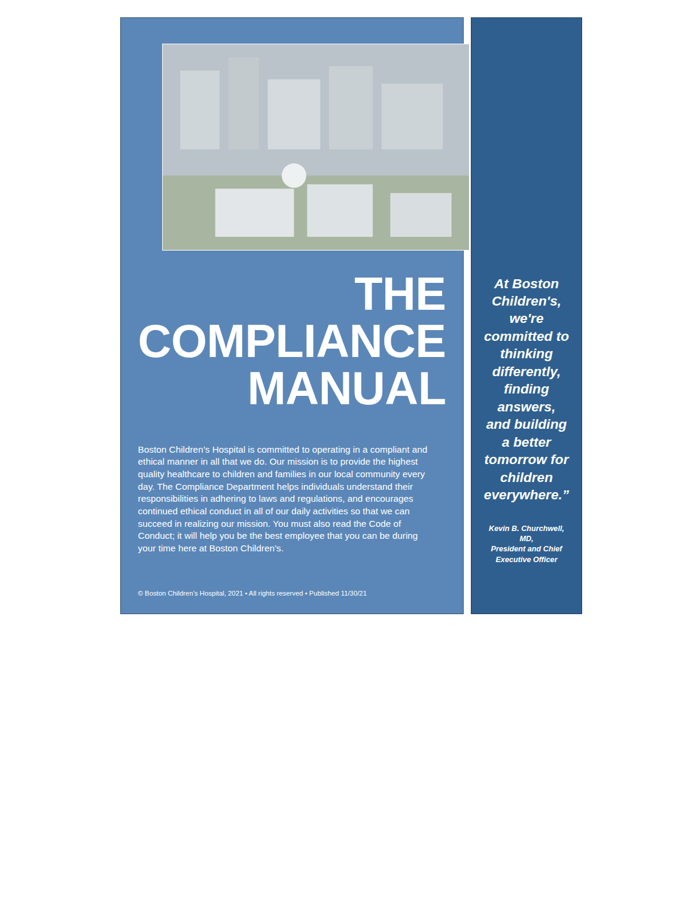THE COMPLIANCE MANUAL
Boston Children’s Hospital is committed to operating in a compliant and ethical manner in all that we do. Our mission is to provide the highest quality healthcare to children and families in our local community every day. The Compliance Department helps individuals understand their responsibilities in adhering to laws and regulations, and encourages continued ethical conduct in all of our daily activities so that we can succeed in realizing our mission. You must also read the Code of Conduct; it will help you be the best employee that you can be during your time here at Boston Children’s.
© Boston Children’s Hospital, 2021 • All rights reserved • Published 11/30/21
At Boston Children's, we're committed to thinking differently, finding answers, and building a better tomorrow for children everywhere.”
Kevin B. Churchwell, MD,
President and Chief Executive Officer